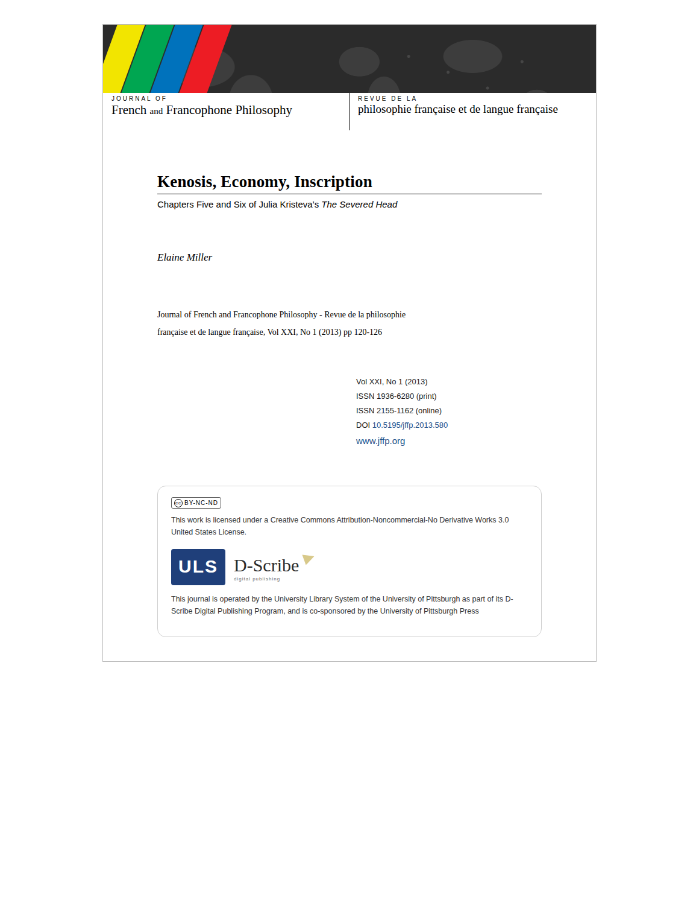Journal of
French and Francophone Philosophy
Revue de la
philosophie française et de langue française
Kenosis, Economy, Inscription
Chapters Five and Six of Julia Kristeva’s The Severed Head
Elaine Miller
Journal of French and Francophone Philosophy - Revue de la philosophie
française et de langue française, Vol XXI, No 1 (2013) pp 120-126
Vol XXI, No 1 (2013)
ISSN 1936-6280 (print)
ISSN 2155-1162 (online)
DOI 10.5195/jffp.2013.580
www.jffp.org
cc BY-NC-ND
This work is licensed under a Creative Commons Attribution-Noncommercial-No Derivative Works 3.0 United States License.
ULS
D-Scribedigital publishing
This journal is operated by the University Library System of the University of Pittsburgh as part of its D-Scribe Digital Publishing Program, and is co-sponsored by the University of Pittsburgh Press